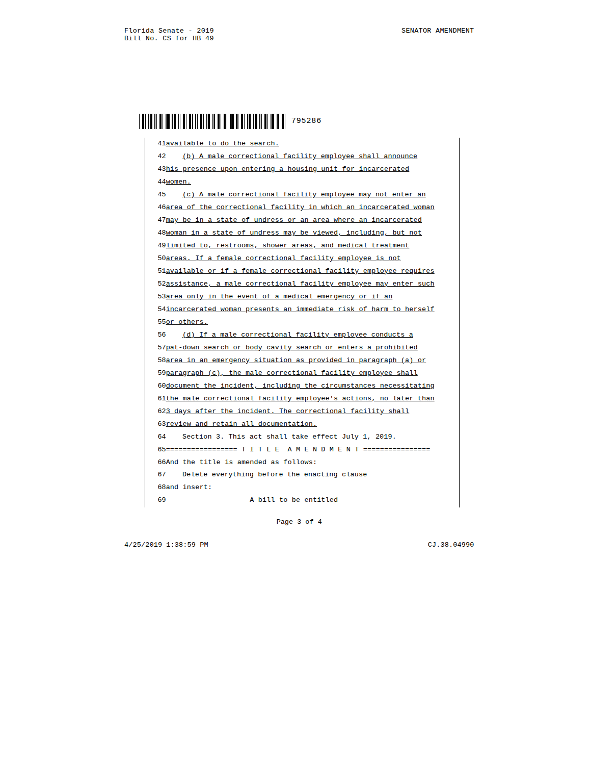Florida Senate - 2019 Bill No. CS for HB 49
SENATOR AMENDMENT
795286
| 41 | available to do the search. |
| 42 | (b) A male correctional facility employee shall announce |
| 43 | his presence upon entering a housing unit for incarcerated |
| 44 | women. |
| 45 | (c) A male correctional facility employee may not enter an |
| 46 | area of the correctional facility in which an incarcerated woman |
| 47 | may be in a state of undress or an area where an incarcerated |
| 48 | woman in a state of undress may be viewed, including, but not |
| 49 | limited to, restrooms, shower areas, and medical treatment |
| 50 | areas. If a female correctional facility employee is not |
| 51 | available or if a female correctional facility employee requires |
| 52 | assistance, a male correctional facility employee may enter such |
| 53 | area only in the event of a medical emergency or if an |
| 54 | incarcerated woman presents an immediate risk of harm to herself |
| 55 | or others. |
| 56 | (d) If a male correctional facility employee conducts a |
| 57 | pat-down search or body cavity search or enters a prohibited |
| 58 | area in an emergency situation as provided in paragraph (a) or |
| 59 | paragraph (c), the male correctional facility employee shall |
| 60 | document the incident, including the circumstances necessitating |
| 61 | the male correctional facility employee's actions, no later than |
| 62 | 3 days after the incident. The correctional facility shall |
| 63 | review and retain all documentation. |
| 64 | Section 3. This act shall take effect July 1, 2019. |
| 65 | ================= T I T L E A M E N D M E N T ================ |
| 66 | And the title is amended as follows: |
| 67 | Delete everything before the enacting clause |
| 68 | and insert: |
| 69 | A bill to be entitled |
Page 3 of 4
4/25/2019 1:38:59 PM
CJ.38.04990